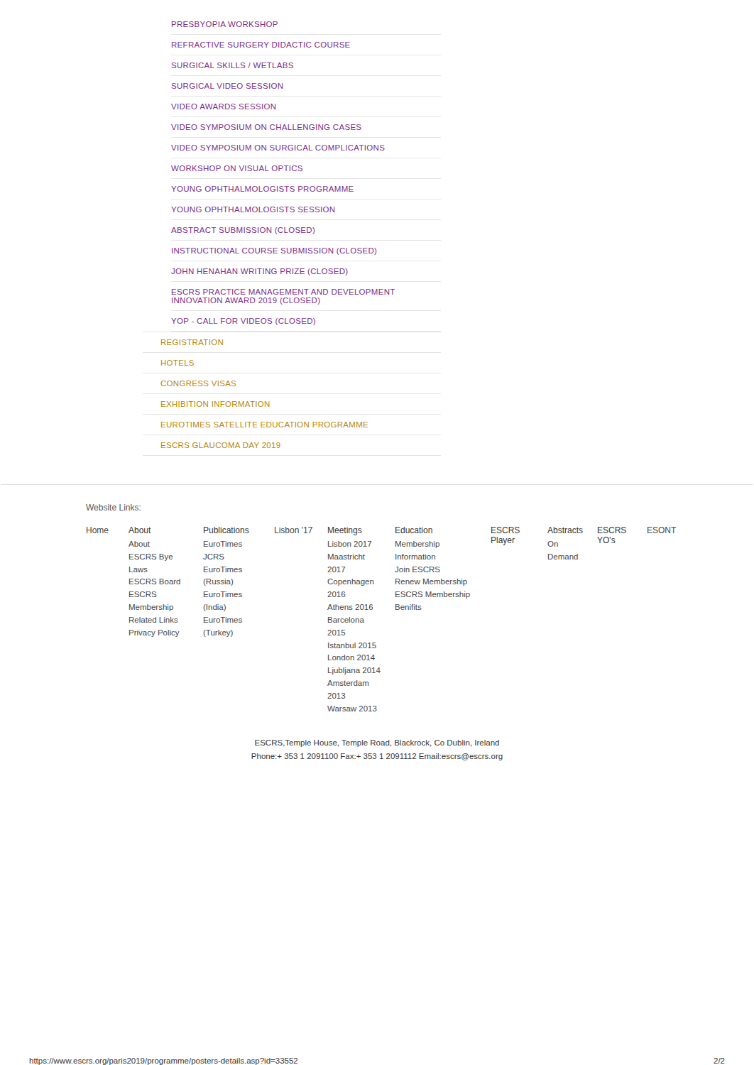PRESBYOPIA WORKSHOP
REFRACTIVE SURGERY DIDACTIC COURSE
SURGICAL SKILLS / WETLABS
SURGICAL VIDEO SESSION
VIDEO AWARDS SESSION
VIDEO SYMPOSIUM ON CHALLENGING CASES
VIDEO SYMPOSIUM ON SURGICAL COMPLICATIONS
WORKSHOP ON VISUAL OPTICS
YOUNG OPHTHALMOLOGISTS PROGRAMME
YOUNG OPHTHALMOLOGISTS SESSION
ABSTRACT SUBMISSION (CLOSED)
INSTRUCTIONAL COURSE SUBMISSION (CLOSED)
JOHN HENAHAN WRITING PRIZE (CLOSED)
ESCRS PRACTICE MANAGEMENT AND DEVELOPMENT INNOVATION AWARD 2019 (CLOSED)
YOP - CALL FOR VIDEOS (CLOSED)
REGISTRATION
HOTELS
CONGRESS VISAS
EXHIBITION INFORMATION
EUROTIMES SATELLITE EDUCATION PROGRAMME
ESCRS GLAUCOMA DAY 2019
Website Links:
Home
About
About
ESCRS Bye Laws
ESCRS Board
ESCRS Membership
Related Links
Privacy Policy
Publications
EuroTimes
JCRS
EuroTimes (Russia)
EuroTimes (India)
EuroTimes (Turkey)
Lisbon '17
Meetings
Lisbon 2017
Maastricht 2017
Copenhagen 2016
Athens 2016
Barcelona 2015
Istanbul 2015
London 2014
Ljubljana 2014
Amsterdam 2013
Warsaw 2013
Education
Membership Information
Join ESCRS
Renew Membership
ESCRS Membership Benifits
ESCRS Player
Abstracts
On Demand
ESCRS YO's
ESONT
ESCRS,Temple House, Temple Road, Blackrock, Co Dublin, Ireland
Phone:+ 353 1 2091100 Fax:+ 353 1 2091112 Email:escrs@escrs.org
https://www.escrs.org/paris2019/programme/posters-details.asp?id=33552 2/2